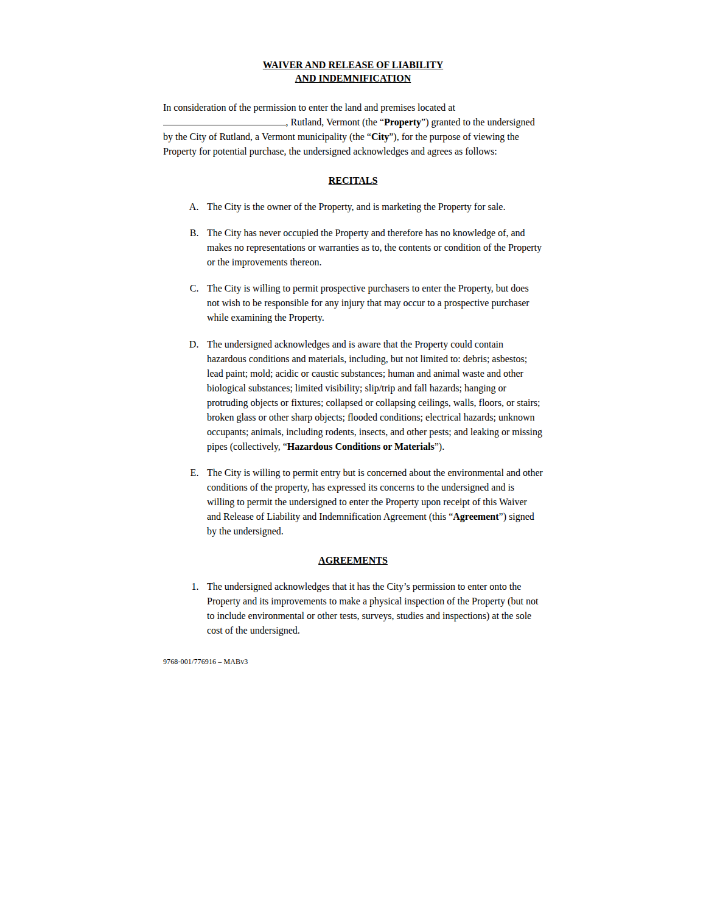WAIVER AND RELEASE OF LIABILITY AND INDEMNIFICATION
In consideration of the permission to enter the land and premises located at , Rutland, Vermont (the “Property”) granted to the undersigned by the City of Rutland, a Vermont municipality (the “City”), for the purpose of viewing the Property for potential purchase, the undersigned acknowledges and agrees as follows:
RECITALS
The City is the owner of the Property, and is marketing the Property for sale.
The City has never occupied the Property and therefore has no knowledge of, and makes no representations or warranties as to, the contents or condition of the Property or the improvements thereon.
The City is willing to permit prospective purchasers to enter the Property, but does not wish to be responsible for any injury that may occur to a prospective purchaser while examining the Property.
The undersigned acknowledges and is aware that the Property could contain hazardous conditions and materials, including, but not limited to: debris; asbestos; lead paint; mold; acidic or caustic substances; human and animal waste and other biological substances; limited visibility; slip/trip and fall hazards; hanging or protruding objects or fixtures; collapsed or collapsing ceilings, walls, floors, or stairs; broken glass or other sharp objects; flooded conditions; electrical hazards; unknown occupants; animals, including rodents, insects, and other pests; and leaking or missing pipes (collectively, “Hazardous Conditions or Materials”).
The City is willing to permit entry but is concerned about the environmental and other conditions of the property, has expressed its concerns to the undersigned and is willing to permit the undersigned to enter the Property upon receipt of this Waiver and Release of Liability and Indemnification Agreement (this “Agreement”) signed by the undersigned.
AGREEMENTS
The undersigned acknowledges that it has the City’s permission to enter onto the Property and its improvements to make a physical inspection of the Property (but not to include environmental or other tests, surveys, studies and inspections) at the sole cost of the undersigned.
9768-001/776916 – MABv3